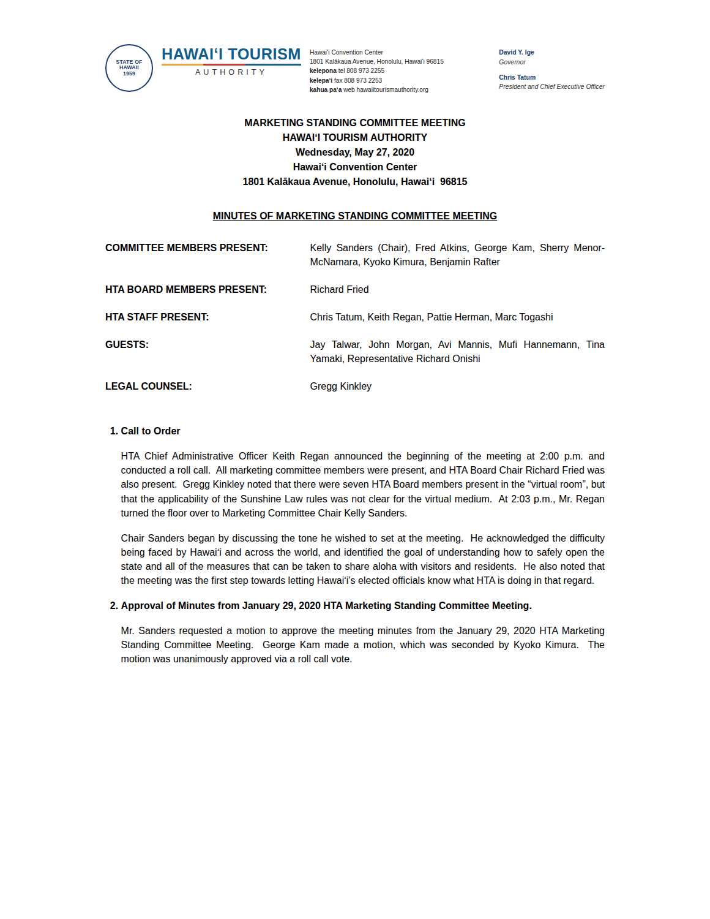STATE OF
HAWAII
1959
HAWAIʻI TOURISM
AUTHORITY
Hawaiʻi Convention Center
1801 Kalākaua Avenue, Honolulu, Hawaiʻi 96815
kelepona tel 808 973 2255
kelepaʻi fax 808 973 2253
kahua paʻa web hawaiitourismauthority.org
David Y. Ige
Governor
Chris Tatum
President and Chief Executive Officer
MARKETING STANDING COMMITTEE MEETING HAWAIʻI TOURISM AUTHORITY Wednesday, May 27, 2020 Hawaiʻi Convention Center 1801 Kalākaua Avenue, Honolulu, Hawaiʻi 96815
MINUTES OF MARKETING STANDING COMMITTEE MEETING
| COMMITTEE MEMBERS PRESENT: | Kelly Sanders (Chair), Fred Atkins, George Kam, Sherry Menor-McNamara, Kyoko Kimura, Benjamin Rafter |
| HTA BOARD MEMBERS PRESENT: | Richard Fried |
| HTA STAFF PRESENT: | Chris Tatum, Keith Regan, Pattie Herman, Marc Togashi |
| GUESTS: | Jay Talwar, John Morgan, Avi Mannis, Mufi Hannemann, Tina Yamaki, Representative Richard Onishi |
| LEGAL COUNSEL: | Gregg Kinkley |
Call to Order
HTA Chief Administrative Officer Keith Regan announced the beginning of the meeting at 2:00 p.m. and conducted a roll call. All marketing committee members were present, and HTA Board Chair Richard Fried was also present. Gregg Kinkley noted that there were seven HTA Board members present in the “virtual room”, but that the applicability of the Sunshine Law rules was not clear for the virtual medium. At 2:03 p.m., Mr. Regan turned the floor over to Marketing Committee Chair Kelly Sanders.
Chair Sanders began by discussing the tone he wished to set at the meeting. He acknowledged the difficulty being faced by Hawaiʻi and across the world, and identified the goal of understanding how to safely open the state and all of the measures that can be taken to share aloha with visitors and residents. He also noted that the meeting was the first step towards letting Hawaiʻi’s elected officials know what HTA is doing in that regard.
Approval of Minutes from January 29, 2020 HTA Marketing Standing Committee Meeting.
Mr. Sanders requested a motion to approve the meeting minutes from the January 29, 2020 HTA Marketing Standing Committee Meeting. George Kam made a motion, which was seconded by Kyoko Kimura. The motion was unanimously approved via a roll call vote.